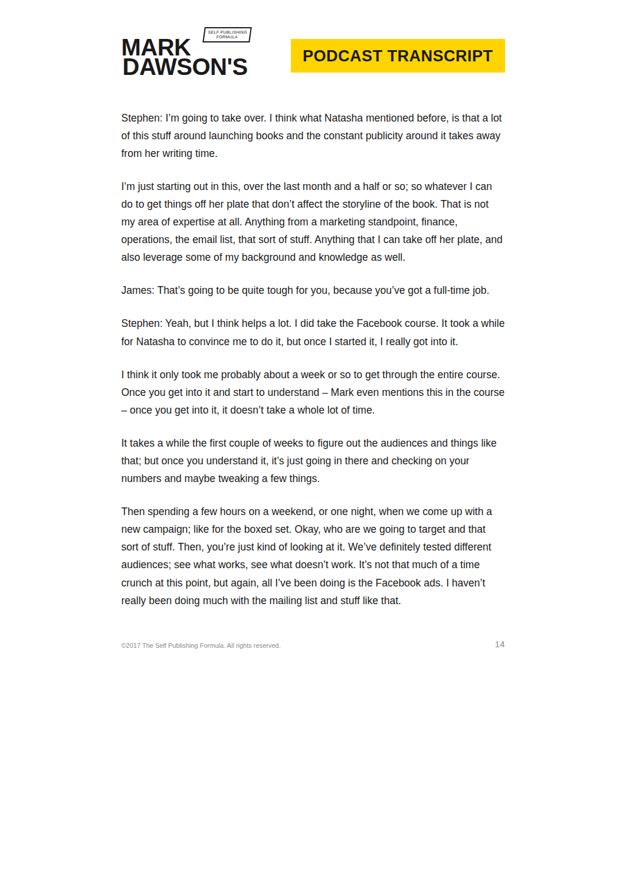Mark Dawson's Self Publishing Formula
Podcast Transcript
Stephen: I’m going to take over. I think what Natasha mentioned before, is that a lot of this stuff around launching books and the constant publicity around it takes away from her writing time.
I’m just starting out in this, over the last month and a half or so; so whatever I can do to get things off her plate that don’t affect the storyline of the book. That is not my area of expertise at all. Anything from a marketing standpoint, finance, operations, the email list, that sort of stuff. Anything that I can take off her plate, and also leverage some of my background and knowledge as well.
James: That’s going to be quite tough for you, because you’ve got a full-time job.
Stephen: Yeah, but I think helps a lot. I did take the Facebook course. It took a while for Natasha to convince me to do it, but once I started it, I really got into it.
I think it only took me probably about a week or so to get through the entire course. Once you get into it and start to understand – Mark even mentions this in the course – once you get into it, it doesn’t take a whole lot of time.
It takes a while the first couple of weeks to figure out the audiences and things like that; but once you understand it, it’s just going in there and checking on your numbers and maybe tweaking a few things.
Then spending a few hours on a weekend, or one night, when we come up with a new campaign; like for the boxed set. Okay, who are we going to target and that sort of stuff. Then, you’re just kind of looking at it. We’ve definitely tested different audiences; see what works, see what doesn’t work. It’s not that much of a time crunch at this point, but again, all I’ve been doing is the Facebook ads. I haven’t really been doing much with the mailing list and stuff like that.
©2017 The Self Publishing Formula. All rights reserved.
14